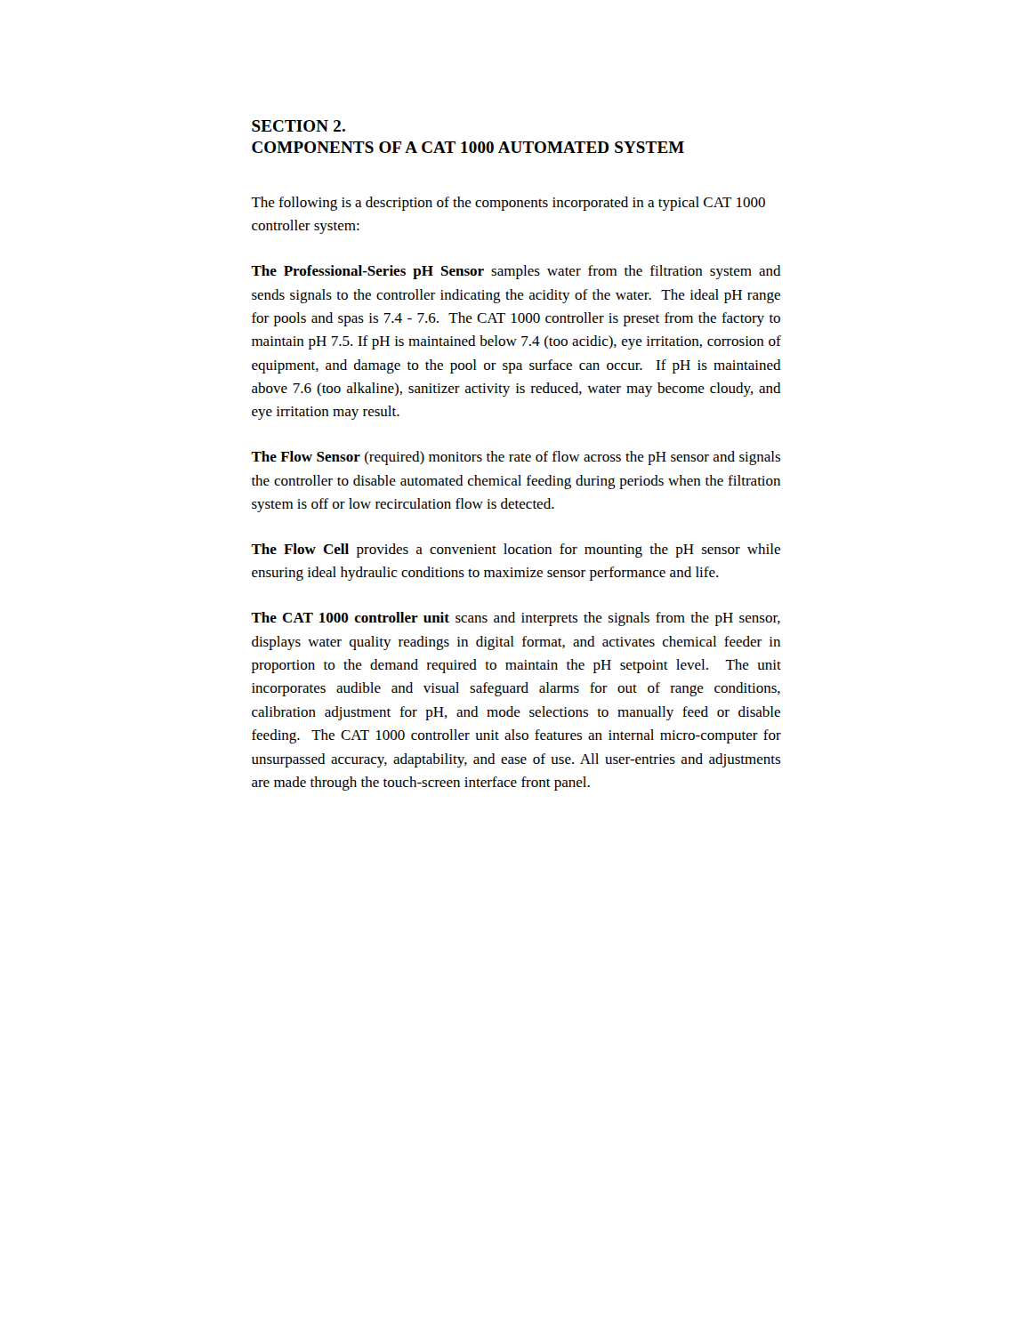SECTION 2.
COMPONENTS OF A CAT 1000 AUTOMATED SYSTEM
The following is a description of the components incorporated in a typical CAT 1000 controller system:
The Professional-Series pH Sensor samples water from the filtration system and sends signals to the controller indicating the acidity of the water. The ideal pH range for pools and spas is 7.4 - 7.6. The CAT 1000 controller is preset from the factory to maintain pH 7.5. If pH is maintained below 7.4 (too acidic), eye irritation, corrosion of equipment, and damage to the pool or spa surface can occur. If pH is maintained above 7.6 (too alkaline), sanitizer activity is reduced, water may become cloudy, and eye irritation may result.
The Flow Sensor (required) monitors the rate of flow across the pH sensor and signals the controller to disable automated chemical feeding during periods when the filtration system is off or low recirculation flow is detected.
The Flow Cell provides a convenient location for mounting the pH sensor while ensuring ideal hydraulic conditions to maximize sensor performance and life.
The CAT 1000 controller unit scans and interprets the signals from the pH sensor, displays water quality readings in digital format, and activates chemical feeder in proportion to the demand required to maintain the pH setpoint level. The unit incorporates audible and visual safeguard alarms for out of range conditions, calibration adjustment for pH, and mode selections to manually feed or disable feeding. The CAT 1000 controller unit also features an internal micro-computer for unsurpassed accuracy, adaptability, and ease of use. All user-entries and adjustments are made through the touch-screen interface front panel.